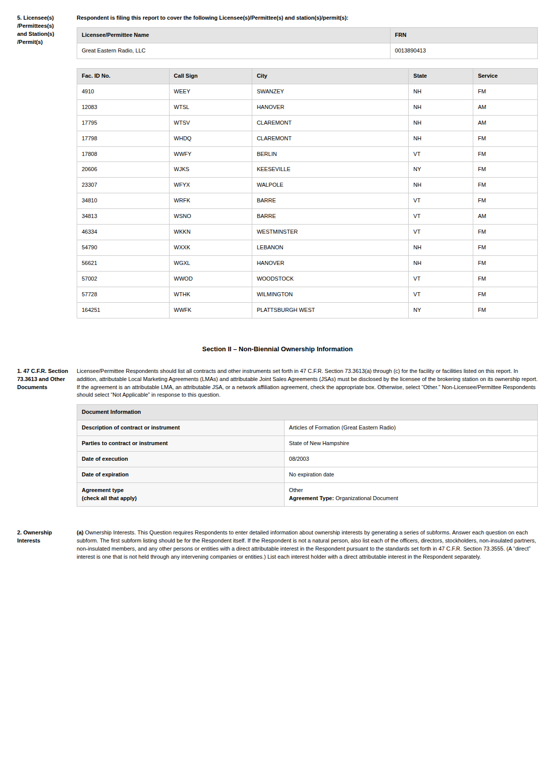5. Licensee(s)
/Permittees(s)
and Station(s)
/Permit(s)
Respondent is filing this report to cover the following Licensee(s)/Permittee(s) and station(s)/permit(s):
| Licensee/Permittee Name | FRN |
| --- | --- |
| Great Eastern Radio, LLC | 0013890413 |
| Fac. ID No. | Call Sign | City | State | Service |
| --- | --- | --- | --- | --- |
| 4910 | WEEY | SWANZEY | NH | FM |
| 12083 | WTSL | HANOVER | NH | AM |
| 17795 | WTSV | CLAREMONT | NH | AM |
| 17798 | WHDQ | CLAREMONT | NH | FM |
| 17808 | WWFY | BERLIN | VT | FM |
| 20606 | WJKS | KEESEVILLE | NY | FM |
| 23307 | WFYX | WALPOLE | NH | FM |
| 34810 | WRFK | BARRE | VT | FM |
| 34813 | WSNO | BARRE | VT | AM |
| 46334 | WKKN | WESTMINSTER | VT | FM |
| 54790 | WXXK | LEBANON | NH | FM |
| 56621 | WGXL | HANOVER | NH | FM |
| 57002 | WWOD | WOODSTOCK | VT | FM |
| 57728 | WTHK | WILMINGTON | VT | FM |
| 164251 | WWFK | PLATTSBURGH WEST | NY | FM |
Section II – Non-Biennial Ownership Information
1. 47 C.F.R. Section 73.3613 and Other Documents
Licensee/Permittee Respondents should list all contracts and other instruments set forth in 47 C.F.R. Section 73.3613(a) through (c) for the facility or facilities listed on this report. In addition, attributable Local Marketing Agreements (LMAs) and attributable Joint Sales Agreements (JSAs) must be disclosed by the licensee of the brokering station on its ownership report. If the agreement is an attributable LMA, an attributable JSA, or a network affiliation agreement, check the appropriate box. Otherwise, select “Other.” Non-Licensee/Permittee Respondents should select “Not Applicable” in response to this question.
| Document Information |
| --- |
| Description of contract or instrument | Articles of Formation (Great Eastern Radio) |
| Parties to contract or instrument | State of New Hampshire |
| Date of execution | 08/2003 |
| Date of expiration | No expiration date |
| Agreement type (check all that apply) | Other Agreement Type: Organizational Document |
2. Ownership Interests
(a) Ownership Interests. This Question requires Respondents to enter detailed information about ownership interests by generating a series of subforms. Answer each question on each subform. The first subform listing should be for the Respondent itself. If the Respondent is not a natural person, also list each of the officers, directors, stockholders, non-insulated partners, non-insulated members, and any other persons or entities with a direct attributable interest in the Respondent pursuant to the standards set forth in 47 C.F.R. Section 73.3555. (A “direct” interest is one that is not held through any intervening companies or entities.) List each interest holder with a direct attributable interest in the Respondent separately.